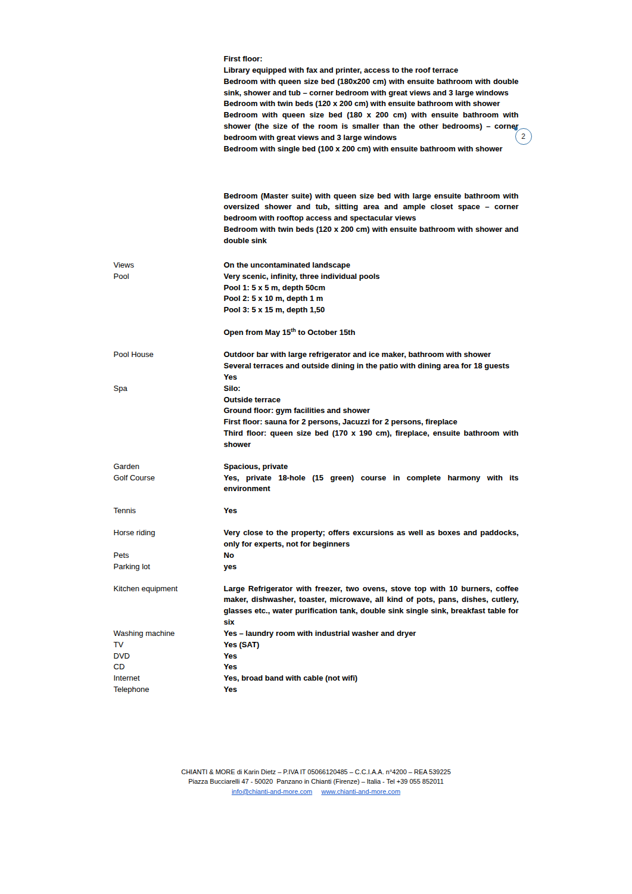2
First floor:
Library equipped with fax and printer, access to the roof terrace
Bedroom with queen size bed (180x200 cm) with ensuite bathroom with double sink, shower and tub – corner bedroom with great views and 3 large windows
Bedroom with twin beds (120 x 200 cm) with ensuite bathroom with shower
Bedroom with queen size bed (180 x 200 cm) with ensuite bathroom with shower (the size of the room is smaller than the other bedrooms) – corner bedroom with great views and 3 large windows
Bedroom with single bed (100 x 200 cm) with ensuite bathroom with shower
Bedroom (Master suite) with queen size bed with large ensuite bathroom with oversized shower and tub, sitting area and ample closet space – corner bedroom with rooftop access and spectacular views
Bedroom with twin beds (120 x 200 cm) with ensuite bathroom with shower and double sink
| Views | On the uncontaminated landscape |
| Pool | Very scenic, infinity, three individual pools |
| | Pool 1: 5 x 5 m, depth 50cm |
| | Pool 2: 5 x 10 m, depth 1 m |
| | Pool 3: 5 x 15 m, depth 1,50 |
| | Open from May 15 th to October 15th |
| Pool House | Outdoor bar with large refrigerator and ice maker, bathroom with shower |
| | Several terraces and outside dining in the patio with dining area for 18 guests |
| | Yes |
| Spa | Silo: |
| | Outside terrace |
| | Ground floor: gym facilities and shower |
| | First floor: sauna for 2 persons, Jacuzzi for 2 persons, fireplace |
| | Third floor: queen size bed (170 x 190 cm), fireplace, ensuite bathroom with shower |
| Garden | Spacious, private |
| Golf Course | Yes, private 18-hole (15 green) course in complete harmony with its environment |
| Tennis | Yes |
| Horse riding | Very close to the property; offers excursions as well as boxes and paddocks, only for experts, not for beginners |
| Pets | No |
| Parking lot | yes |
| Kitchen equipment | Large Refrigerator with freezer, two ovens, stove top with 10 burners, coffee maker, dishwasher, toaster, microwave, all kind of pots, pans, dishes, cutlery, glasses etc., water purification tank, double sink single sink, breakfast table for six |
| Washing machine | Yes – laundry room with industrial washer and dryer |
| TV | Yes (SAT) |
| DVD | Yes |
| CD | Yes |
| Internet | Yes, broad band with cable (not wifi) |
| Telephone | Yes |
CHIANTI & MORE di Karin Dietz – P.IVA IT 05066120485 – C.C.I.A.A. n°4200 – REA 539225
Piazza Bucciarelli 47 - 50020 Panzano in Chianti (Firenze) – Italia - Tel +39 055 852011
info@chianti-and-more.com www.chianti-and-more.com